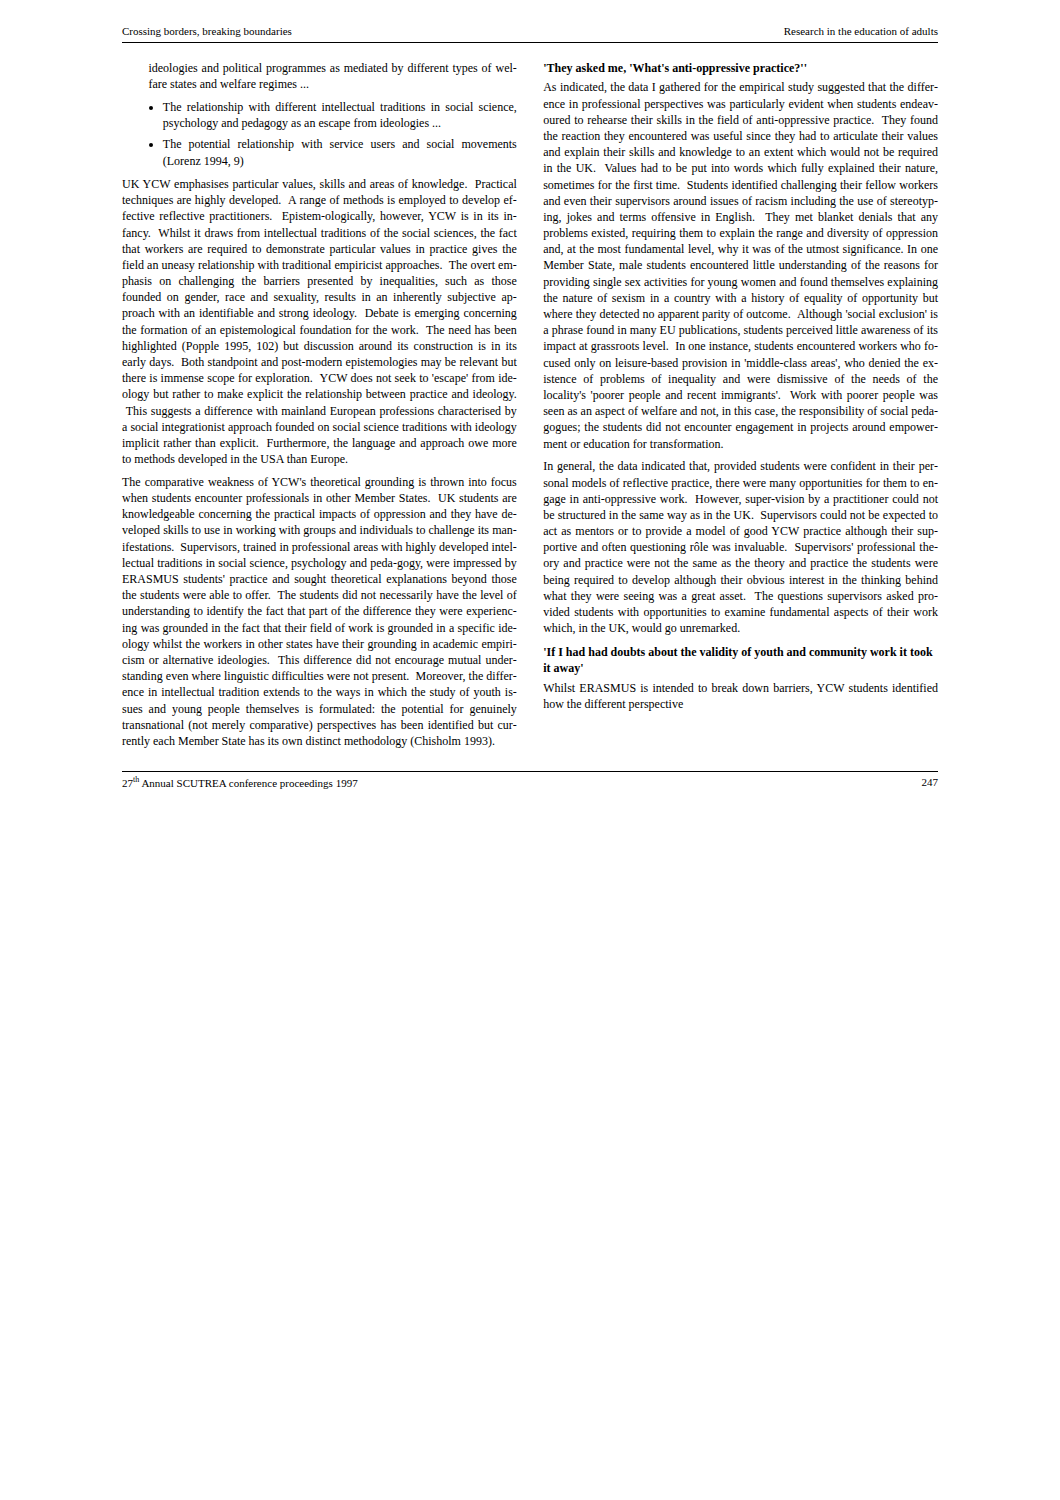Crossing borders, breaking boundaries Research in the education of adults
ideologies and political programmes as mediated by different types of welfare states and welfare regimes ...
The relationship with different intellectual traditions in social science, psychology and pedagogy as an escape from ideologies ...
The potential relationship with service users and social movements (Lorenz 1994, 9)
UK YCW emphasises particular values, skills and areas of knowledge. Practical techniques are highly developed. A range of methods is employed to develop effective reflective practitioners. Epistem-ologically, however, YCW is in its infancy. Whilst it draws from intellectual traditions of the social sciences, the fact that workers are required to demonstrate particular values in practice gives the field an uneasy relationship with traditional empiricist approaches. The overt emphasis on challenging the barriers presented by inequalities, such as those founded on gender, race and sexuality, results in an inherently subjective approach with an identifiable and strong ideology. Debate is emerging concerning the formation of an epistemological foundation for the work. The need has been highlighted (Popple 1995, 102) but discussion around its construction is in its early days. Both standpoint and post-modern epistemologies may be relevant but there is immense scope for exploration. YCW does not seek to 'escape' from ideology but rather to make explicit the relationship between practice and ideology. This suggests a difference with mainland European professions characterised by a social integrationist approach founded on social science traditions with ideology implicit rather than explicit. Furthermore, the language and approach owe more to methods developed in the USA than Europe.
The comparative weakness of YCW's theoretical grounding is thrown into focus when students encounter professionals in other Member States. UK students are knowledgeable concerning the practical impacts of oppression and they have developed skills to use in working with groups and individuals to challenge its manifestations. Supervisors, trained in professional areas with highly developed intellectual traditions in social science, psychology and peda-gogy, were impressed by ERASMUS students' practice and sought theoretical explanations beyond those the students were able to offer. The students did not necessarily have the level of understanding to identify the fact that part of the difference they were experiencing was grounded in the fact that their field of work is grounded in a specific ideology whilst the workers in other states have their grounding in academic empiricism or alternative ideologies. This difference did not encourage mutual understanding even where linguistic difficulties were not present. Moreover, the difference in intellectual tradition extends to the ways in which the study of youth issues and young people themselves is formulated: the potential for genuinely transnational (not merely comparative) perspectives has been identified but currently each Member State has its own distinct methodology (Chisholm 1993).
'They asked me, 'What's anti-oppressive practice?''
As indicated, the data I gathered for the empirical study suggested that the difference in professional perspectives was particularly evident when students endeavoured to rehearse their skills in the field of anti-oppressive practice. They found the reaction they encountered was useful since they had to articulate their values and explain their skills and knowledge to an extent which would not be required in the UK. Values had to be put into words which fully explained their nature, sometimes for the first time. Students identified challenging their fellow workers and even their supervisors around issues of racism including the use of stereotyping, jokes and terms offensive in English. They met blanket denials that any problems existed, requiring them to explain the range and diversity of oppression and, at the most fundamental level, why it was of the utmost significance. In one Member State, male students encountered little understanding of the reasons for providing single sex activities for young women and found themselves explaining the nature of sexism in a country with a history of equality of opportunity but where they detected no apparent parity of outcome. Although 'social exclusion' is a phrase found in many EU publications, students perceived little awareness of its impact at grassroots level. In one instance, students encountered workers who focused only on leisure-based provision in 'middle-class areas', who denied the existence of problems of inequality and were dismissive of the needs of the locality's 'poorer people and recent immigrants'. Work with poorer people was seen as an aspect of welfare and not, in this case, the responsibility of social pedagogues; the students did not encounter engagement in projects around empowerment or education for transformation.
In general, the data indicated that, provided students were confident in their personal models of reflective practice, there were many opportunities for them to engage in anti-oppressive work. However, super-vision by a practitioner could not be structured in the same way as in the UK. Supervisors could not be expected to act as mentors or to provide a model of good YCW practice although their supportive and often questioning rôle was invaluable. Supervisors' professional theory and practice were not the same as the theory and practice the students were being required to develop although their obvious interest in the thinking behind what they were seeing was a great asset. The questions supervisors asked provided students with opportunities to examine fundamental aspects of their work which, in the UK, would go unremarked.
'If I had had doubts about the validity of youth and community work it took it away'
Whilst ERASMUS is intended to break down barriers, YCW students identified how the different perspective
27th Annual SCUTREA conference proceedings 1997 247